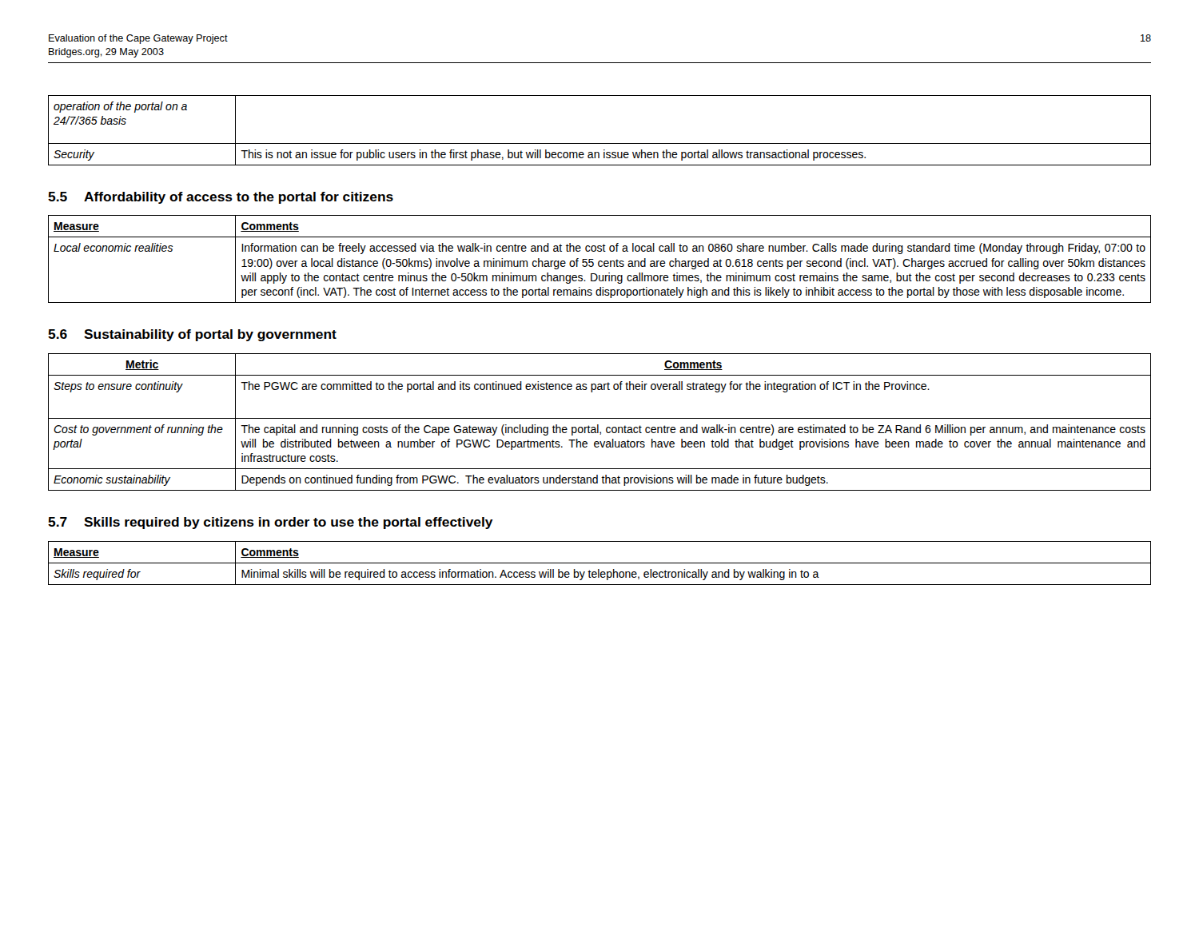Evaluation of the Cape Gateway Project
Bridges.org, 29 May 2003
18
| operation of the portal on a 24/7/365 basis | |
| Security | This is not an issue for public users in the first phase, but will become an issue when the portal allows transactional processes. |
5.5 Affordability of access to the portal for citizens
| Measure | Comments |
| --- | --- |
| Local economic realities | Information can be freely accessed via the walk-in centre and at the cost of a local call to an 0860 share number. Calls made during standard time (Monday through Friday, 07:00 to 19:00) over a local distance (0-50kms) involve a minimum charge of 55 cents and are charged at 0.618 cents per second (incl. VAT). Charges accrued for calling over 50km distances will apply to the contact centre minus the 0-50km minimum changes. During callmore times, the minimum cost remains the same, but the cost per second decreases to 0.233 cents per seconf (incl. VAT). The cost of Internet access to the portal remains disproportionately high and this is likely to inhibit access to the portal by those with less disposable income. |
5.6 Sustainability of portal by government
| Metric | Comments |
| --- | --- |
| Steps to ensure continuity | The PGWC are committed to the portal and its continued existence as part of their overall strategy for the integration of ICT in the Province. |
| Cost to government of running the portal | The capital and running costs of the Cape Gateway (including the portal, contact centre and walk-in centre) are estimated to be ZA Rand 6 Million per annum, and maintenance costs will be distributed between a number of PGWC Departments. The evaluators have been told that budget provisions have been made to cover the annual maintenance and infrastructure costs. |
| Economic sustainability | Depends on continued funding from PGWC. The evaluators understand that provisions will be made in future budgets. |
5.7 Skills required by citizens in order to use the portal effectively
| Measure | Comments |
| --- | --- |
| Skills required for | Minimal skills will be required to access information. Access will be by telephone, electronically and by walking in to a |